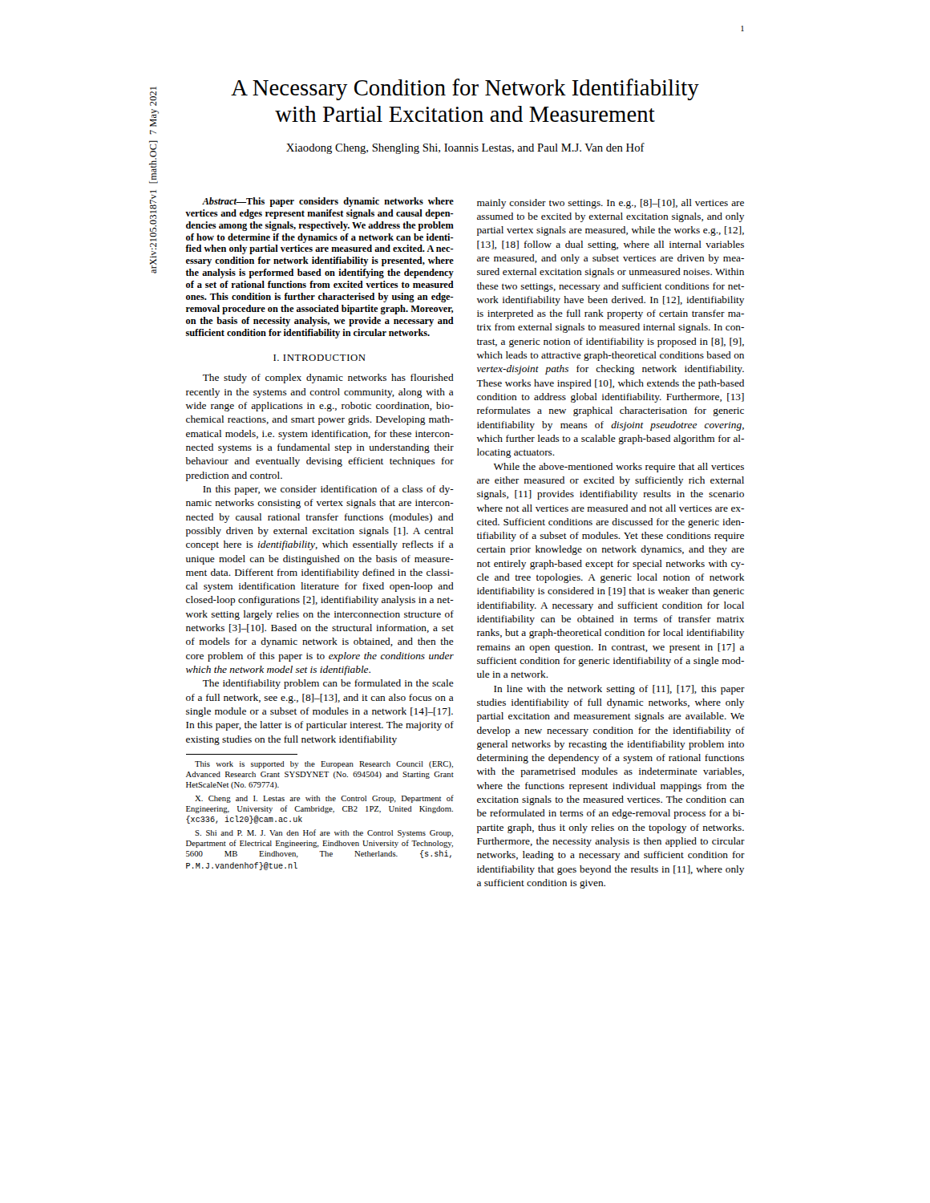1
arXiv:2105.03187v1 [math.OC] 7 May 2021
A Necessary Condition for Network Identifiability
with Partial Excitation and Measurement
Xiaodong Cheng, Shengling Shi, Ioannis Lestas, and Paul M.J. Van den Hof
Abstract—This paper considers dynamic networks where vertices and edges represent manifest signals and causal dependencies among the signals, respectively. We address the problem of how to determine if the dynamics of a network can be identified when only partial vertices are measured and excited. A necessary condition for network identifiability is presented, where the analysis is performed based on identifying the dependency of a set of rational functions from excited vertices to measured ones. This condition is further characterised by using an edge-removal procedure on the associated bipartite graph. Moreover, on the basis of necessity analysis, we provide a necessary and sufficient condition for identifiability in circular networks.
I. Introduction
The study of complex dynamic networks has flourished recently in the systems and control community, along with a wide range of applications in e.g., robotic coordination, biochemical reactions, and smart power grids. Developing mathematical models, i.e. system identification, for these interconnected systems is a fundamental step in understanding their behaviour and eventually devising efficient techniques for prediction and control.
In this paper, we consider identification of a class of dynamic networks consisting of vertex signals that are interconnected by causal rational transfer functions (modules) and possibly driven by external excitation signals [1]. A central concept here is identifiability, which essentially reflects if a unique model can be distinguished on the basis of measurement data. Different from identifiability defined in the classical system identification literature for fixed open-loop and closed-loop configurations [2], identifiability analysis in a network setting largely relies on the interconnection structure of networks [3]–[10]. Based on the structural information, a set of models for a dynamic network is obtained, and then the core problem of this paper is to explore the conditions under which the network model set is identifiable.
The identifiability problem can be formulated in the scale of a full network, see e.g., [8]–[13], and it can also focus on a single module or a subset of modules in a network [14]–[17]. In this paper, the latter is of particular interest. The majority of existing studies on the full network identifiability
This work is supported by the European Research Council (ERC), Advanced Research Grant SYSDYNET (No. 694504) and Starting Grant HetScaleNet (No. 679774).
X. Cheng and I. Lestas are with the Control Group, Department of Engineering, University of Cambridge, CB2 1PZ, United Kingdom. {xc336, icl20}@cam.ac.uk
S. Shi and P. M. J. Van den Hof are with the Control Systems Group, Department of Electrical Engineering, Eindhoven University of Technology, 5600 MB Eindhoven, The Netherlands. {s.shi, P.M.J.vandenhof}@tue.nl
mainly consider two settings. In e.g., [8]–[10], all vertices are assumed to be excited by external excitation signals, and only partial vertex signals are measured, while the works e.g., [12], [13], [18] follow a dual setting, where all internal variables are measured, and only a subset vertices are driven by measured external excitation signals or unmeasured noises. Within these two settings, necessary and sufficient conditions for network identifiability have been derived. In [12], identifiability is interpreted as the full rank property of certain transfer matrix from external signals to measured internal signals. In contrast, a generic notion of identifiability is proposed in [8], [9], which leads to attractive graph-theoretical conditions based on vertex-disjoint paths for checking network identifiability. These works have inspired [10], which extends the path-based condition to address global identifiability. Furthermore, [13] reformulates a new graphical characterisation for generic identifiability by means of disjoint pseudotree covering, which further leads to a scalable graph-based algorithm for allocating actuators.
While the above-mentioned works require that all vertices are either measured or excited by sufficiently rich external signals, [11] provides identifiability results in the scenario where not all vertices are measured and not all vertices are excited. Sufficient conditions are discussed for the generic identifiability of a subset of modules. Yet these conditions require certain prior knowledge on network dynamics, and they are not entirely graph-based except for special networks with cycle and tree topologies. A generic local notion of network identifiability is considered in [19] that is weaker than generic identifiability. A necessary and sufficient condition for local identifiability can be obtained in terms of transfer matrix ranks, but a graph-theoretical condition for local identifiability remains an open question. In contrast, we present in [17] a sufficient condition for generic identifiability of a single module in a network.
In line with the network setting of [11], [17], this paper studies identifiability of full dynamic networks, where only partial excitation and measurement signals are available. We develop a new necessary condition for the identifiability of general networks by recasting the identifiability problem into determining the dependency of a system of rational functions with the parametrised modules as indeterminate variables, where the functions represent individual mappings from the excitation signals to the measured vertices. The condition can be reformulated in terms of an edge-removal process for a bipartite graph, thus it only relies on the topology of networks. Furthermore, the necessity analysis is then applied to circular networks, leading to a necessary and sufficient condition for identifiability that goes beyond the results in [11], where only a sufficient condition is given.